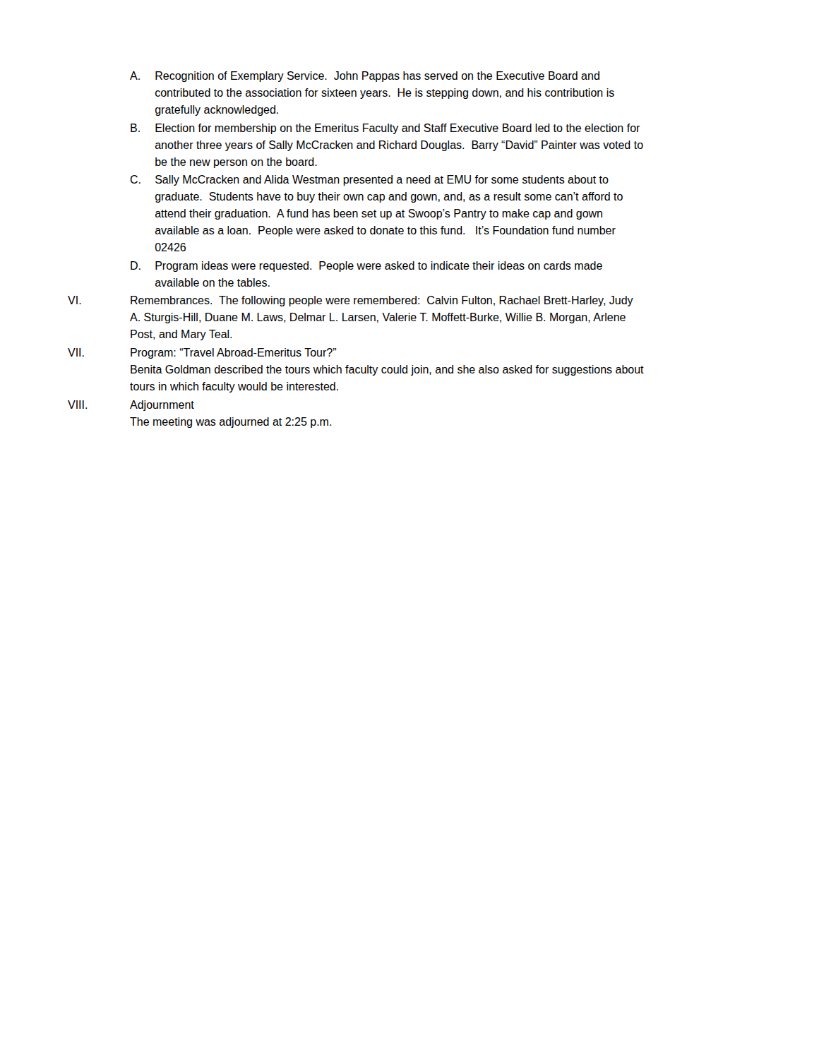Recognition of Exemplary Service. John Pappas has served on the Executive Board and contributed to the association for sixteen years. He is stepping down, and his contribution is gratefully acknowledged.
Election for membership on the Emeritus Faculty and Staff Executive Board led to the election for another three years of Sally McCracken and Richard Douglas. Barry “David” Painter was voted to be the new person on the board.
Sally McCracken and Alida Westman presented a need at EMU for some students about to graduate. Students have to buy their own cap and gown, and, as a result some can’t afford to attend their graduation. A fund has been set up at Swoop’s Pantry to make cap and gown available as a loan. People were asked to donate to this fund. It’s Foundation fund number 02426
Program ideas were requested. People were asked to indicate their ideas on cards made available on the tables.
Remembrances. The following people were remembered: Calvin Fulton, Rachael Brett-Harley, Judy A. Sturgis-Hill, Duane M. Laws, Delmar L. Larsen, Valerie T. Moffett-Burke, Willie B. Morgan, Arlene Post, and Mary Teal.
Program: “Travel Abroad-Emeritus Tour?”
Benita Goldman described the tours which faculty could join, and she also asked for suggestions about tours in which faculty would be interested.
Adjournment
The meeting was adjourned at 2:25 p.m.